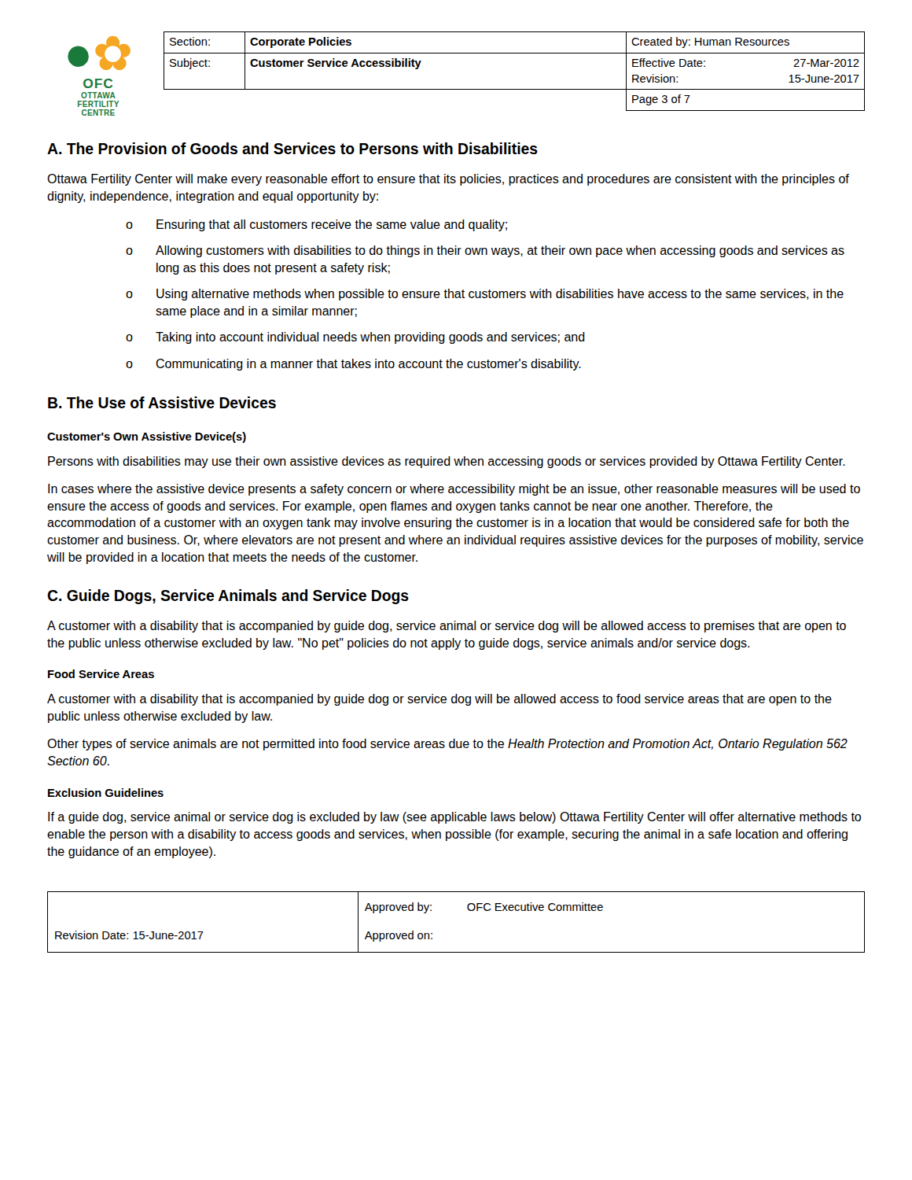●✿
OFCOTTAWA
FERTILITY
CENTRE
| Section: | Corporate Policies | Created by: Human Resources |
| Subject: | Customer Service Accessibility | Effective Date: 27-Mar-2012 Revision: 15-June-2017 |
| | | Page 3 of 7 |
A. The Provision of Goods and Services to Persons with Disabilities
Ottawa Fertility Center will make every reasonable effort to ensure that its policies, practices and procedures are consistent with the principles of dignity, independence, integration and equal opportunity by:
Ensuring that all customers receive the same value and quality;
Allowing customers with disabilities to do things in their own ways, at their own pace when accessing goods and services as long as this does not present a safety risk;
Using alternative methods when possible to ensure that customers with disabilities have access to the same services, in the same place and in a similar manner;
Taking into account individual needs when providing goods and services; and
Communicating in a manner that takes into account the customer's disability.
B. The Use of Assistive Devices
Customer's Own Assistive Device(s)
Persons with disabilities may use their own assistive devices as required when accessing goods or services provided by Ottawa Fertility Center.
In cases where the assistive device presents a safety concern or where accessibility might be an issue, other reasonable measures will be used to ensure the access of goods and services. For example, open flames and oxygen tanks cannot be near one another. Therefore, the accommodation of a customer with an oxygen tank may involve ensuring the customer is in a location that would be considered safe for both the customer and business. Or, where elevators are not present and where an individual requires assistive devices for the purposes of mobility, service will be provided in a location that meets the needs of the customer.
C. Guide Dogs, Service Animals and Service Dogs
A customer with a disability that is accompanied by guide dog, service animal or service dog will be allowed access to premises that are open to the public unless otherwise excluded by law. "No pet" policies do not apply to guide dogs, service animals and/or service dogs.
Food Service Areas
A customer with a disability that is accompanied by guide dog or service dog will be allowed access to food service areas that are open to the public unless otherwise excluded by law.
Other types of service animals are not permitted into food service areas due to the Health Protection and Promotion Act, Ontario Regulation 562 Section 60.
Exclusion Guidelines
If a guide dog, service animal or service dog is excluded by law (see applicable laws below) Ottawa Fertility Center will offer alternative methods to enable the person with a disability to access goods and services, when possible (for example, securing the animal in a safe location and offering the guidance of an employee).
| Revision Date: 15-June-2017 | Approved by: OFC Executive Committee Approved on: |